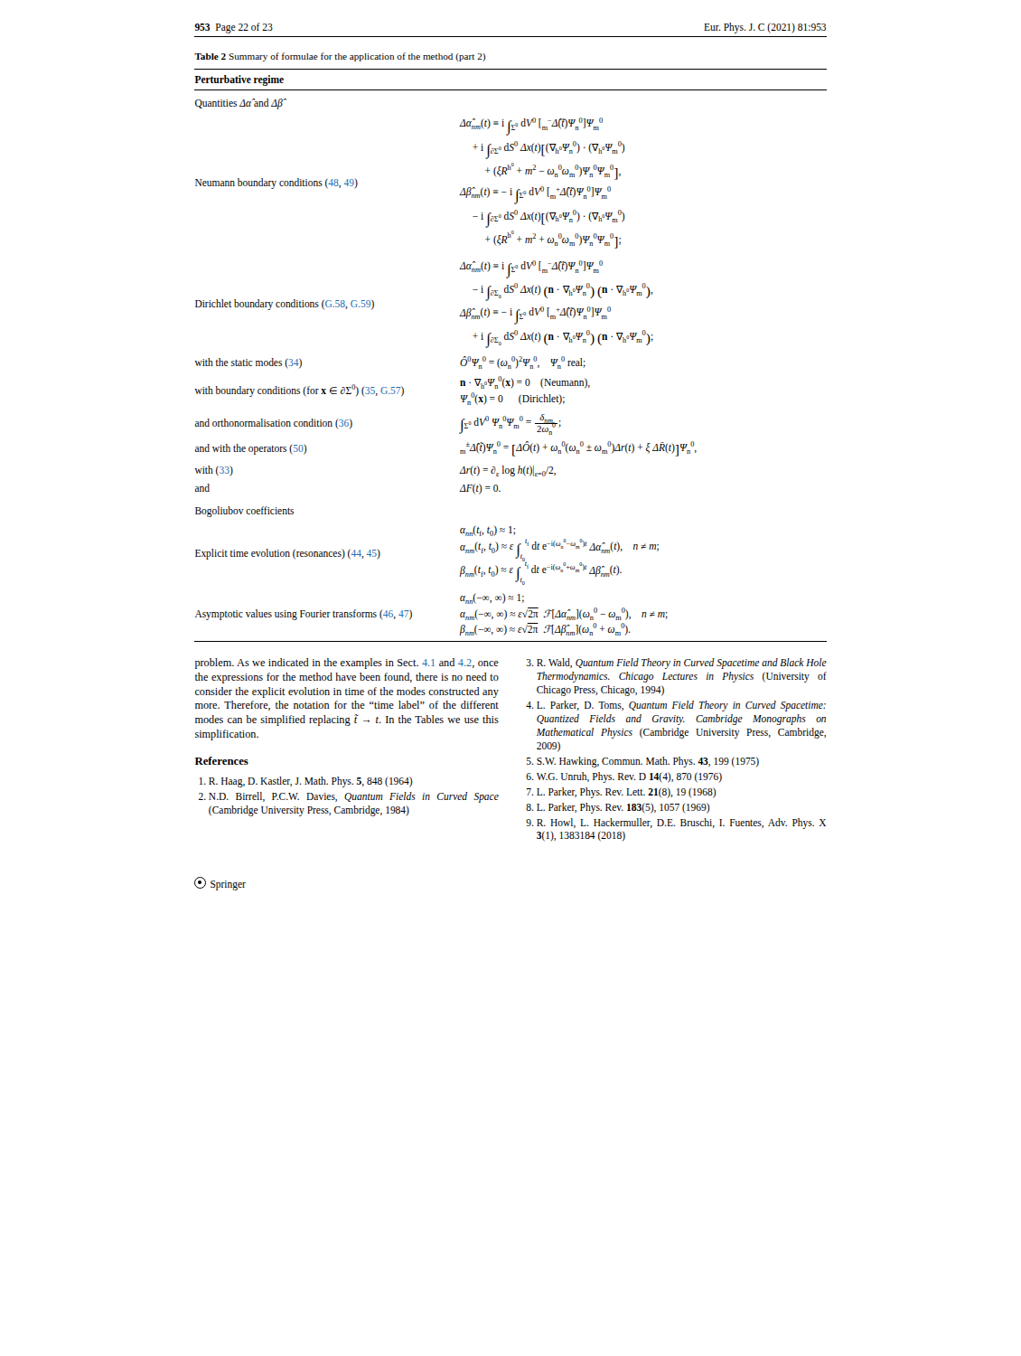953 Page 22 of 23
Eur. Phys. J. C (2021) 81:953
Table 2 Summary of formulae for the application of the method (part 2)
| Perturbative regime |
| --- |
| Quantities Δα̂ and Δβ̂ |
| Neumann boundary conditions ( 48 , 49 ) | Δα̂ nm ( t ) ≡ i ∫ Σ 0 d V 0 [ m − Δ̂ ( t̃ ) Ψ n 0 ] Ψ m 0 + i ∫ ∂Σ 0 d S 0 Δx ( t ) [ (∇ h 0 Ψ n 0 ) · (∇ h 0 Ψ m 0 ) + ( ξR h 0 + m 2 − ω n 0 ω m 0 ) Ψ n 0 Ψ m 0 ] , Δβ̂ nm ( t ) ≡ − i ∫ Σ 0 d V 0 [ m + Δ̂ ( t̃ ) Ψ n 0 ] Ψ m 0 − i ∫ ∂Σ 0 d S 0 Δx ( t ) [ (∇ h 0 Ψ n 0 ) · (∇ h 0 Ψ m 0 ) + ( ξR h 0 + m 2 + ω n 0 ω m 0 ) Ψ n 0 Ψ m 0 ] ; |
| Dirichlet boundary conditions ( G.58 , G.59 ) | Δα̂ nm ( t ) ≡ i ∫ Σ 0 d V 0 [ m − Δ̂ ( t̃ ) Ψ n 0 ] Ψ m 0 − i ∫ ∂Σ 0 d S 0 Δx ( t ) ( n · ∇ h 0 Ψ n 0 ) ( n · ∇ h 0 Ψ m 0 ) , Δβ̂ nm ( t ) ≡ − i ∫ Σ 0 d V 0 [ m + Δ̂ ( t̃ ) Ψ n 0 ] Ψ m 0 + i ∫ ∂Σ 0 d S 0 Δx ( t ) ( n · ∇ h 0 Ψ n 0 ) ( n · ∇ h 0 Ψ m 0 ) ; |
| with the static modes ( 34 ) | Ô 0 Ψ n 0 = ( ω n 0 ) 2 Ψ n 0 , Ψ n 0 real; |
| with boundary conditions (for x ∈ ∂Σ 0 ) ( 35 , G.57 ) | n · ∇ h 0 Ψ n 0 ( x ) = 0 (Neumann), Ψ n 0 ( x ) = 0 (Dirichlet); |
| and orthonormalisation condition ( 36 ) | ∫ Σ 0 d V 0 Ψ n 0 Ψ m 0 = δ nm 2 ω n 0 ; |
| and with the operators ( 50 ) | m ± Δ̂ ( t̃ ) Ψ n 0 = [ Δ Ô ( t ) + ω n 0 ( ω n 0 ± ω m 0 ) Δr ( t ) + ξ Δ R̄ ( t ) ] Ψ n 0 , |
| with ( 33 ) | Δr ( t ) = ∂ ε log h ( t )/ ε=0 /2, |
| and | ΔF ( t ) = 0. |
| Bogoliubov coefficients |
| Explicit time evolution (resonances) ( 44 , 45 ) | α nn ( t f , t 0 ) ≈ 1; α nm ( t f , t 0 ) ≈ ε ∫ t 0 t f d t e −i( ω n 0 − ω m 0 ) t Δα̂ nm ( t ), n ≠ m ; β nm ( t f , t 0 ) ≈ ε ∫ t 0 t f d t e −i( ω n 0 + ω m 0 ) t Δβ̂ nm ( t ). |
| Asymptotic values using Fourier transforms ( 46 , 47 ) | α nn (−∞, ∞) ≈ 1; α nm (−∞, ∞) ≈ ε √ 2π ℱ [ Δα̂ nm ]( ω n 0 − ω m 0 ), n ≠ m ; β nm (−∞, ∞) ≈ ε √ 2π ℱ [ Δβ̂ nm ]( ω n 0 + ω m 0 ). |
problem. As we indicated in the examples in Sect. 4.1 and 4.2, once the expressions for the method have been found, there is no need to consider the explicit evolution in time of the modes constructed any more. Therefore, the notation for the “time label” of the different modes can be simplified replacing t̃ → t. In the Tables we use this simplification.
References
R. Haag, D. Kastler, J. Math. Phys. 5, 848 (1964)
N.D. Birrell, P.C.W. Davies, Quantum Fields in Curved Space (Cambridge University Press, Cambridge, 1984)
R. Wald, Quantum Field Theory in Curved Spacetime and Black Hole Thermodynamics. Chicago Lectures in Physics (University of Chicago Press, Chicago, 1994)
L. Parker, D. Toms, Quantum Field Theory in Curved Spacetime: Quantized Fields and Gravity. Cambridge Monographs on Mathematical Physics (Cambridge University Press, Cambridge, 2009)
S.W. Hawking, Commun. Math. Phys. 43, 199 (1975)
W.G. Unruh, Phys. Rev. D 14(4), 870 (1976)
L. Parker, Phys. Rev. Lett. 21(8), 19 (1968)
L. Parker, Phys. Rev. 183(5), 1057 (1969)
R. Howl, L. Hackermuller, D.E. Bruschi, I. Fuentes, Adv. Phys. X 3(1), 1383184 (2018)
Springer